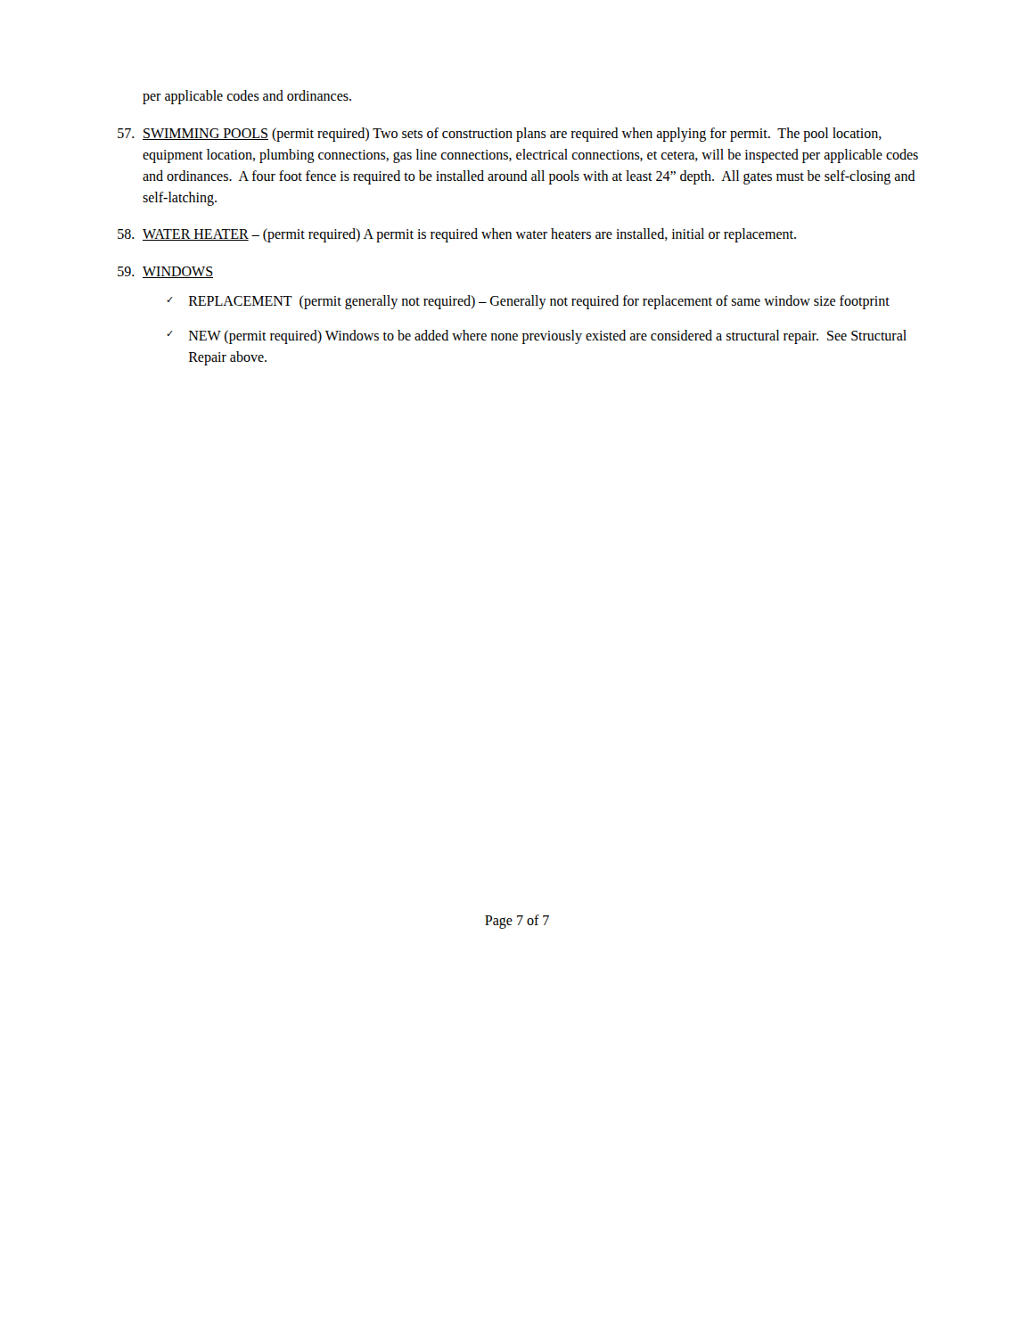per applicable codes and ordinances.
SWIMMING POOLS (permit required) Two sets of construction plans are required when applying for permit. The pool location, equipment location, plumbing connections, gas line connections, electrical connections, et cetera, will be inspected per applicable codes and ordinances. A four foot fence is required to be installed around all pools with at least 24” depth. All gates must be self-closing and self-latching.
WATER HEATER – (permit required) A permit is required when water heaters are installed, initial or replacement.
WINDOWS
REPLACEMENT (permit generally not required) – Generally not required for replacement of same window size footprint
NEW (permit required) Windows to be added where none previously existed are considered a structural repair. See Structural Repair above.
Page 7 of 7